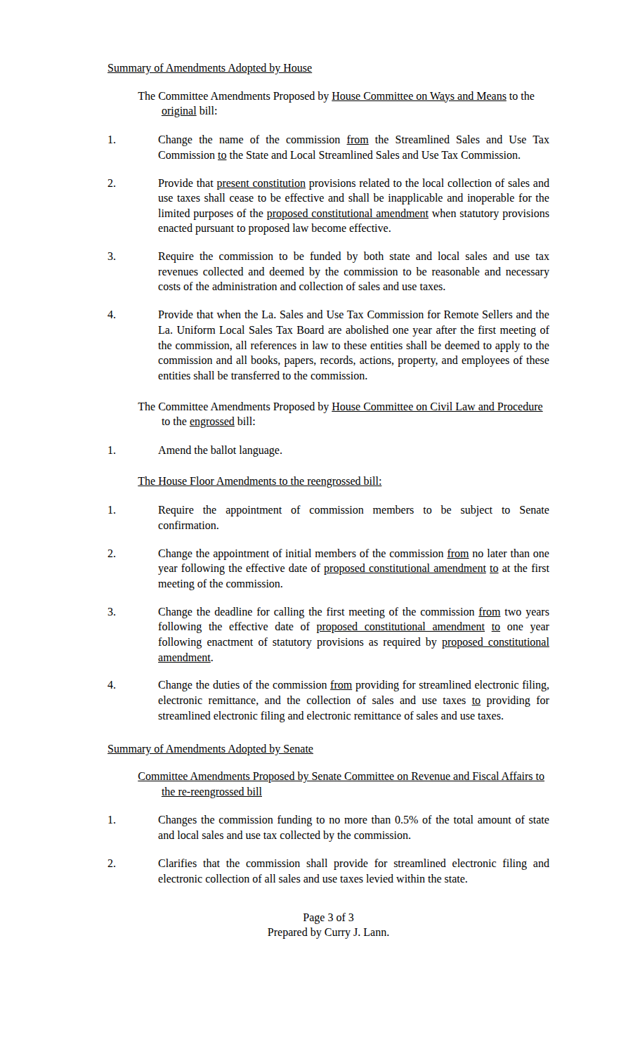Summary of Amendments Adopted by House
The Committee Amendments Proposed by House Committee on Ways and Means to the original bill:
1. Change the name of the commission from the Streamlined Sales and Use Tax Commission to the State and Local Streamlined Sales and Use Tax Commission.
2. Provide that present constitution provisions related to the local collection of sales and use taxes shall cease to be effective and shall be inapplicable and inoperable for the limited purposes of the proposed constitutional amendment when statutory provisions enacted pursuant to proposed law become effective.
3. Require the commission to be funded by both state and local sales and use tax revenues collected and deemed by the commission to be reasonable and necessary costs of the administration and collection of sales and use taxes.
4. Provide that when the La. Sales and Use Tax Commission for Remote Sellers and the La. Uniform Local Sales Tax Board are abolished one year after the first meeting of the commission, all references in law to these entities shall be deemed to apply to the commission and all books, papers, records, actions, property, and employees of these entities shall be transferred to the commission.
The Committee Amendments Proposed by House Committee on Civil Law and Procedure to the engrossed bill:
1. Amend the ballot language.
The House Floor Amendments to the reengrossed bill:
1. Require the appointment of commission members to be subject to Senate confirmation.
2. Change the appointment of initial members of the commission from no later than one year following the effective date of proposed constitutional amendment to at the first meeting of the commission.
3. Change the deadline for calling the first meeting of the commission from two years following the effective date of proposed constitutional amendment to one year following enactment of statutory provisions as required by proposed constitutional amendment.
4. Change the duties of the commission from providing for streamlined electronic filing, electronic remittance, and the collection of sales and use taxes to providing for streamlined electronic filing and electronic remittance of sales and use taxes.
Summary of Amendments Adopted by Senate
Committee Amendments Proposed by Senate Committee on Revenue and Fiscal Affairs to the re-reengrossed bill
1. Changes the commission funding to no more than 0.5% of the total amount of state and local sales and use tax collected by the commission.
2. Clarifies that the commission shall provide for streamlined electronic filing and electronic collection of all sales and use taxes levied within the state.
Page 3 of 3
Prepared by Curry J. Lann.